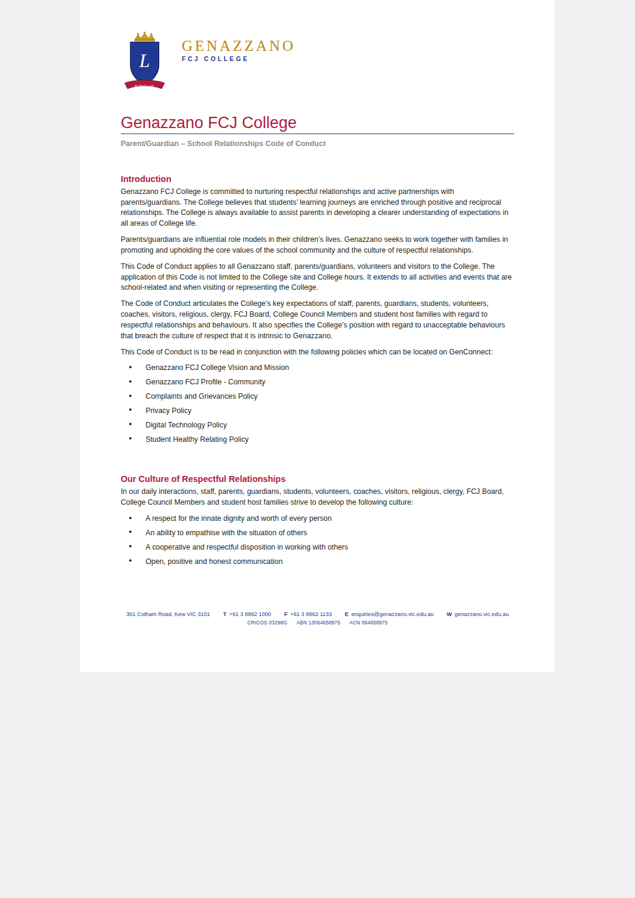L FIDELIS
GENAZZANO
FCJ COLLEGE
Genazzano FCJ College
Parent/Guardian – School Relationships Code of Conduct
Introduction
Genazzano FCJ College is committed to nurturing respectful relationships and active partnerships with parents/guardians. The College believes that students’ learning journeys are enriched through positive and reciprocal relationships. The College is always available to assist parents in developing a clearer understanding of expectations in all areas of College life.
Parents/guardians are influential role models in their children’s lives. Genazzano seeks to work together with families in promoting and upholding the core values of the school community and the culture of respectful relationships.
This Code of Conduct applies to all Genazzano staff, parents/guardians, volunteers and visitors to the College. The application of this Code is not limited to the College site and College hours. It extends to all activities and events that are school-related and when visiting or representing the College.
The Code of Conduct articulates the College’s key expectations of staff, parents, guardians, students, volunteers, coaches, visitors, religious, clergy, FCJ Board, College Council Members and student host families with regard to respectful relationships and behaviours. It also specifies the College’s position with regard to unacceptable behaviours that breach the culture of respect that it is intrinsic to Genazzano.
This Code of Conduct is to be read in conjunction with the following policies which can be located on GenConnect:
Genazzano FCJ College Vision and Mission
Genazzano FCJ Profile - Community
Complaints and Grievances Policy
Privacy Policy
Digital Technology Policy
Student Healthy Relating Policy
Our Culture of Respectful Relationships
In our daily interactions, staff, parents, guardians, students, volunteers, coaches, visitors, religious, clergy, FCJ Board, College Council Members and student host families strive to develop the following culture:
A respect for the innate dignity and worth of every person
An ability to empathise with the situation of others
A cooperative and respectful disposition in working with others
Open, positive and honest communication
301 Cotham Road, Kew VIC 3101 T +61 3 8862 1000 F +61 3 8862 1133 E enquiries@genazzano.vic.edu.au W genazzano.vic.edu.au
CRICOS 03298G ABN 13064658975 ACN 064658975